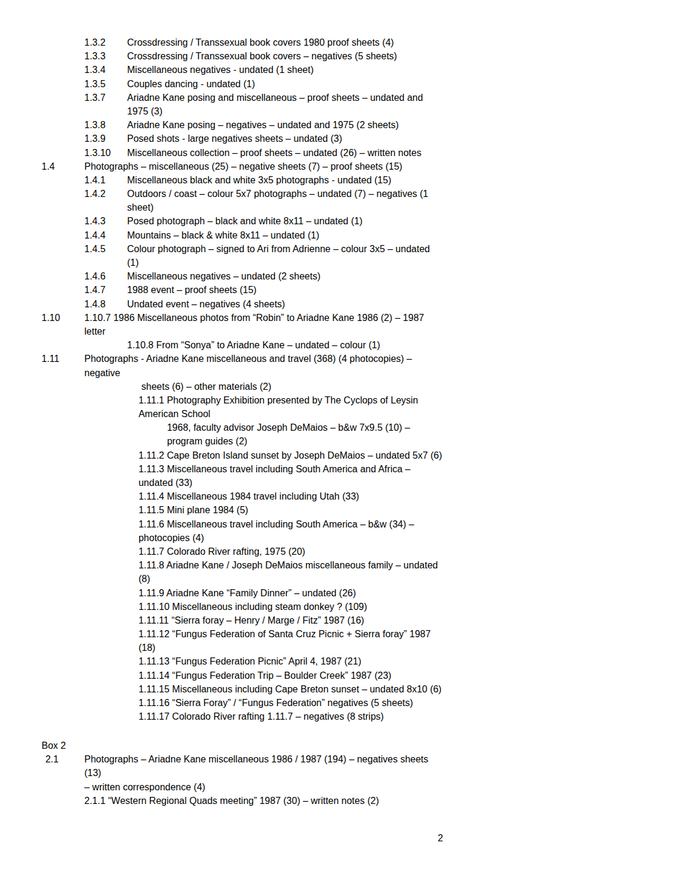1.3.2 Crossdressing / Transsexual book covers 1980 proof sheets (4)
1.3.3 Crossdressing / Transsexual book covers – negatives (5 sheets)
1.3.4 Miscellaneous negatives - undated (1 sheet)
1.3.5 Couples dancing - undated (1)
1.3.7 Ariadne Kane posing and miscellaneous – proof sheets – undated and 1975 (3)
1.3.8 Ariadne Kane posing – negatives – undated and 1975 (2 sheets)
1.3.9 Posed shots - large negatives sheets – undated (3)
1.3.10 Miscellaneous collection – proof sheets – undated (26) – written notes
1.4 Photographs – miscellaneous (25) – negative sheets (7) – proof sheets (15)
1.4.1 Miscellaneous black and white 3x5 photographs - undated (15)
1.4.2 Outdoors / coast – colour 5x7 photographs – undated (7) – negatives (1 sheet)
1.4.3 Posed photograph – black and white 8x11 – undated (1)
1.4.4 Mountains – black & white 8x11 – undated (1)
1.4.5 Colour photograph – signed to Ari from Adrienne – colour 3x5 – undated (1)
1.4.6 Miscellaneous negatives – undated (2 sheets)
1.4.71988 event – proof sheets (15)
1.4.8 Undated event – negatives (4 sheets)
1.101.10.7 1986 Miscellaneous photos from “Robin” to Ariadne Kane 1986 (2) – 1987 letter
1.10.8 From “Sonya” to Ariadne Kane – undated – colour (1)
1.11 Photographs - Ariadne Kane miscellaneous and travel (368) (4 photocopies) – negative
sheets (6) – other materials (2)
1.11.1 Photography Exhibition presented by The Cyclops of Leysin American School
1968, faculty advisor Joseph DeMaios – b&w 7x9.5 (10) – program guides (2)
1.11.2 Cape Breton Island sunset by Joseph DeMaios – undated 5x7 (6)
1.11.3 Miscellaneous travel including South America and Africa – undated (33)
1.11.4 Miscellaneous 1984 travel including Utah (33)
1.11.5 Mini plane 1984 (5)
1.11.6 Miscellaneous travel including South America – b&w (34) – photocopies (4)
1.11.7 Colorado River rafting, 1975 (20)
1.11.8 Ariadne Kane / Joseph DeMaios miscellaneous family – undated (8)
1.11.9 Ariadne Kane “Family Dinner” – undated (26)
1.11.10 Miscellaneous including steam donkey ? (109)
1.11.11 “Sierra foray – Henry / Marge / Fitz” 1987 (16)
1.11.12 “Fungus Federation of Santa Cruz Picnic + Sierra foray” 1987 (18)
1.11.13 “Fungus Federation Picnic” April 4, 1987 (21)
1.11.14 “Fungus Federation Trip – Boulder Creek” 1987 (23)
1.11.15 Miscellaneous including Cape Breton sunset – undated 8x10 (6)
1.11.16 “Sierra Foray” / “Fungus Federation” negatives (5 sheets)
1.11.17 Colorado River rafting 1.11.7 – negatives (8 strips)
Box 2
2.1 Photographs – Ariadne Kane miscellaneous 1986 / 1987 (194) – negatives sheets (13)
– written correspondence (4)
2.1.1 “Western Regional Quads meeting” 1987 (30) – written notes (2)
2